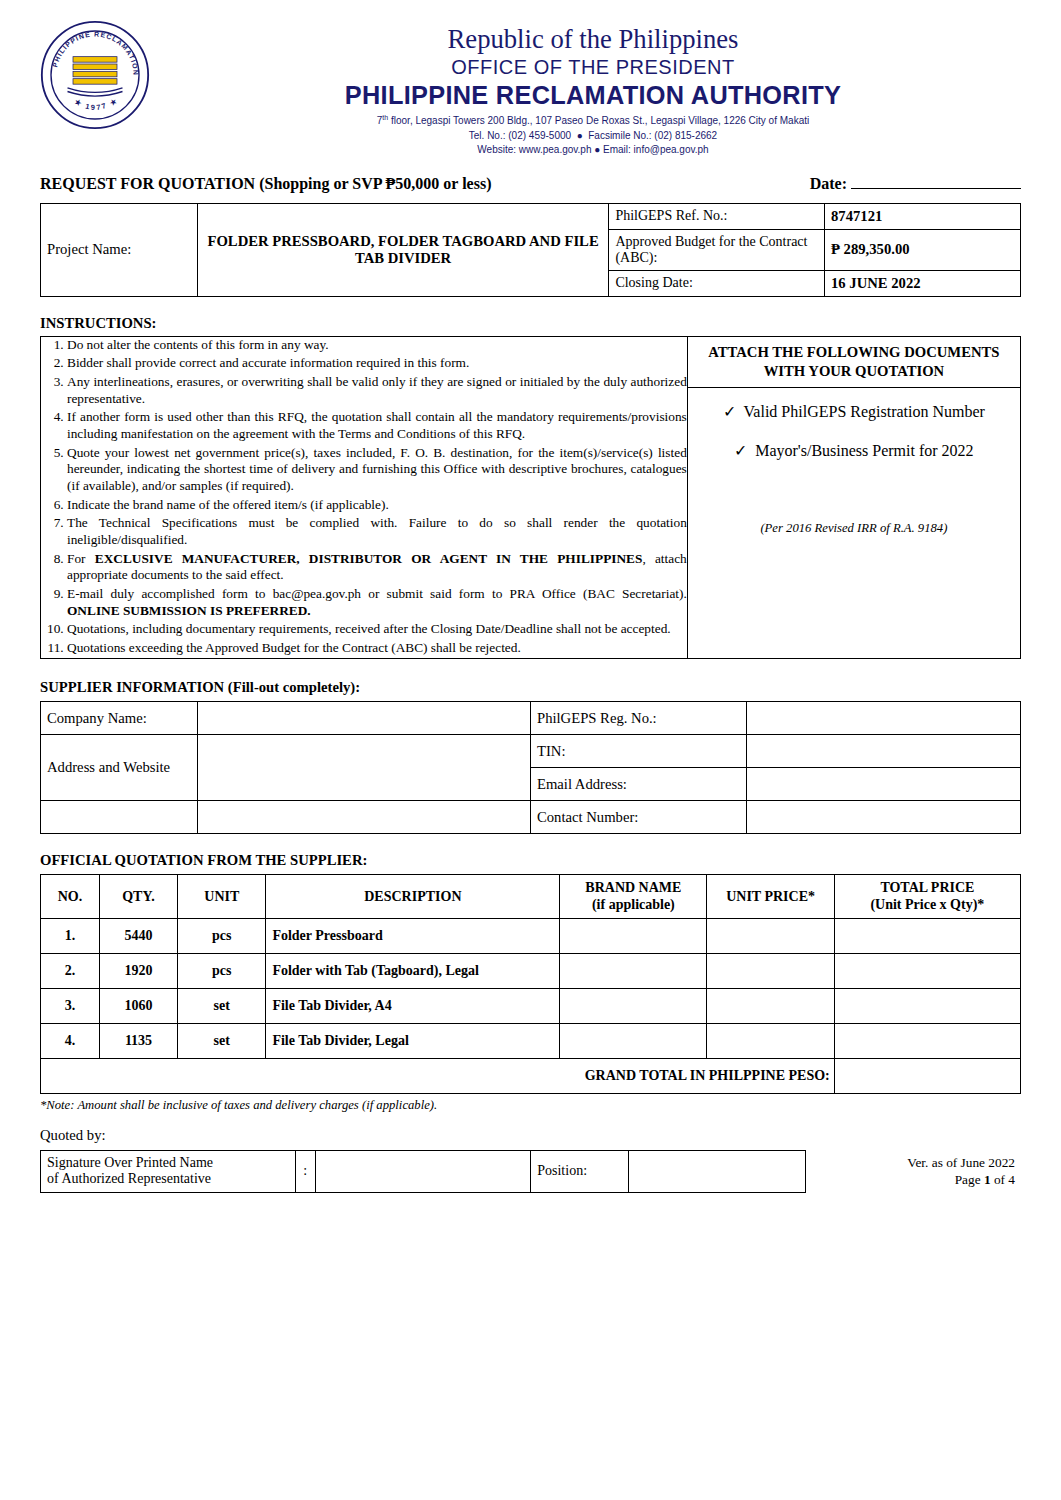PHILIPPINE RECLAMATION AUTHORITY ★ 1977 ★
Republic of the Philippines
OFFICE OF THE PRESIDENT
PHILIPPINE RECLAMATION AUTHORITY
7th floor, Legaspi Towers 200 Bldg., 107 Paseo De Roxas St., Legaspi Village, 1226 City of Makati
Tel. No.: (02) 459-5000 ● Facsimile No.: (02) 815-2662
Website: www.pea.gov.ph ● Email: info@pea.gov.ph
REQUEST FOR QUOTATION (Shopping or SVP ₱50,000 or less) Date:
| Project Name: | FOLDER PRESSBOARD, FOLDER TAGBOARD AND FILE TAB DIVIDER | PhilGEPS Ref. No.: | 8747121 |
| Approved Budget for the Contract (ABC): | ₱ 289,350.00 |
| Closing Date: | 16 JUNE 2022 |
INSTRUCTIONS:
| Do not alter the contents of this form in any way. Bidder shall provide correct and accurate information required in this form. Any interlineations, erasures, or overwriting shall be valid only if they are signed or initialed by the duly authorized representative. If another form is used other than this RFQ, the quotation shall contain all the mandatory requirements/provisions including manifestation on the agreement with the Terms and Conditions of this RFQ. Quote your lowest net government price(s), taxes included, F. O. B. destination, for the item(s)/service(s) listed hereunder, indicating the shortest time of delivery and furnishing this Office with descriptive brochures, catalogues (if available), and/or samples (if required). Indicate the brand name of the offered item/s (if applicable). The Technical Specifications must be complied with. Failure to do so shall render the quotation ineligible/disqualified. For EXCLUSIVE MANUFACTURER, DISTRIBUTOR OR AGENT IN THE PHILIPPINES , attach appropriate documents to the said effect. E-mail duly accomplished form to bac@pea.gov.ph or submit said form to PRA Office (BAC Secretariat). ONLINE SUBMISSION IS PREFERRED. Quotations, including documentary requirements, received after the Closing Date/Deadline shall not be accepted. Quotations exceeding the Approved Budget for the Contract (ABC) shall be rejected. | ATTACH THE FOLLOWING DOCUMENTS WITH YOUR QUOTATION ✓ Valid PhilGEPS Registration Number ✓ Mayor's/Business Permit for 2022 (Per 2016 Revised IRR of R.A. 9184) |
SUPPLIER INFORMATION (Fill-out completely):
| Company Name: | | PhilGEPS Reg. No.: | |
| Address and Website | | TIN: | |
| Email Address: | |
| | | Contact Number: | |
OFFICIAL QUOTATION FROM THE SUPPLIER:
| NO. | QTY. | UNIT | DESCRIPTION | BRAND NAME (if applicable) | UNIT PRICE* | TOTAL PRICE (Unit Price x Qty)* |
| --- | --- | --- | --- | --- | --- | --- |
| 1. | 5440 | pcs | Folder Pressboard | | | |
| 2. | 1920 | pcs | Folder with Tab (Tagboard), Legal | | | |
| 3. | 1060 | set | File Tab Divider, A4 | | | |
| 4. | 1135 | set | File Tab Divider, Legal | | | |
| GRAND TOTAL IN PHILPPINE PESO: | |
*Note: Amount shall be inclusive of taxes and delivery charges (if applicable).
Quoted by:
| Signature Over Printed Name of Authorized Representative | : | | Position: | | Ver. as of June 2022 Page 1 of 4 |